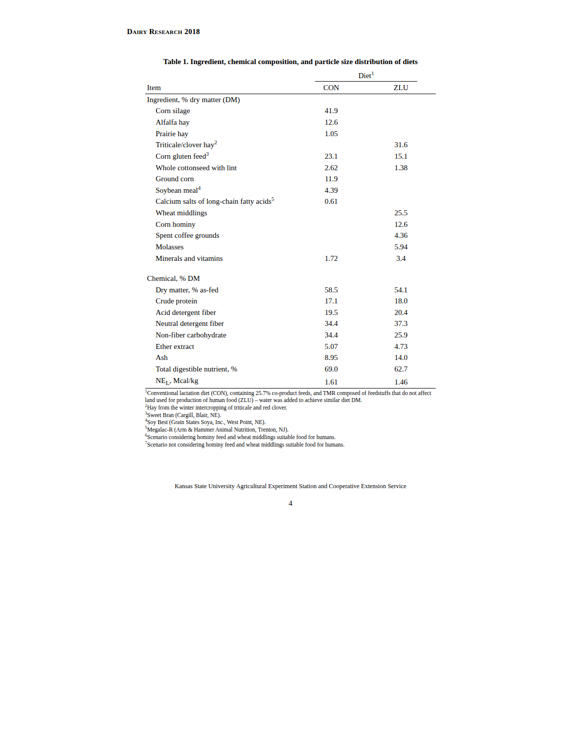Dairy Research 2018
Table 1. Ingredient, chemical composition, and particle size distribution of diets
| | Diet 1 |
| --- | --- |
| Item | CON | ZLU |
| Ingredient, % dry matter (DM) | | |
| Corn silage | 41.9 | |
| Alfalfa hay | 12.6 | |
| Prairie hay | 1.05 | |
| Triticale/clover hay 2 | | 31.6 |
| Corn gluten feed 3 | 23.1 | 15.1 |
| Whole cottonseed with lint | 2.62 | 1.38 |
| Ground corn | 11.9 | |
| Soybean meal 4 | 4.39 | |
| Calcium salts of long-chain fatty acids 5 | 0.61 | |
| Wheat middlings | | 25.5 |
| Corn hominy | | 12.6 |
| Spent coffee grounds | | 4.36 |
| Molasses | | 5.94 |
| Minerals and vitamins | 1.72 | 3.4 |
| Chemical, % DM | | |
| Dry matter, % as-fed | 58.5 | 54.1 |
| Crude protein | 17.1 | 18.0 |
| Acid detergent fiber | 19.5 | 20.4 |
| Neutral detergent fiber | 34.4 | 37.3 |
| Non-fiber carbohydrate | 34.4 | 25.9 |
| Ether extract | 5.07 | 4.73 |
| Ash | 8.95 | 14.0 |
| Total digestible nutrient, % | 69.0 | 62.7 |
| NE L , Mcal/kg | 1.61 | 1.46 |
1Conventional lactation diet (CON), containing 25.7% co-product feeds, and TMR composed of feedstuffs that do not affect land used for production of human food (ZLU) – water was added to achieve similar diet DM.
2Hay from the winter intercropping of triticale and red clover.
3Sweet Bran (Cargill, Blair, NE).
4Soy Best (Grain States Soya, Inc., West Point, NE).
5Megalac-R (Arm & Hammer Animal Nutrition, Trenton, NJ).
6Scenario considering hominy feed and wheat middlings suitable food for humans.
7Scenario not considering hominy feed and wheat middlings suitable food for humans.
Kansas State University Agricultural Experiment Station and Cooperative Extension Service
4